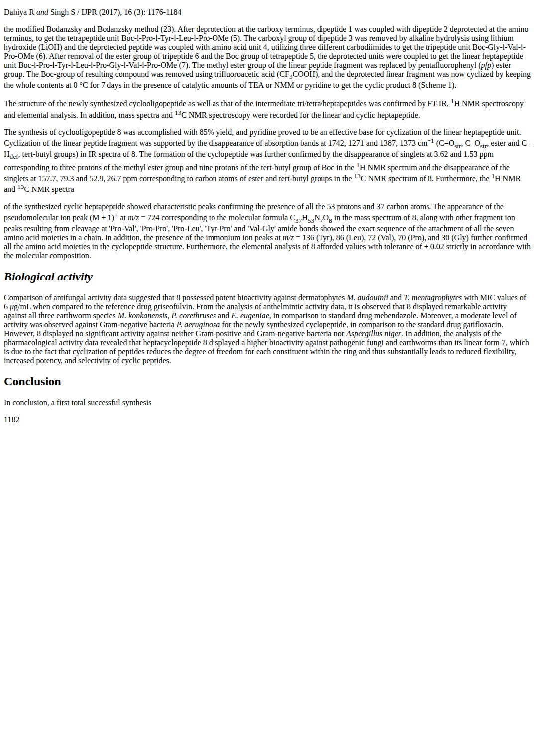Dahiya R and Singh S / IJPR (2017), 16 (3): 1176-1184
the modified Bodanzsky and Bodanzsky method (23). After deprotection at the carboxy terminus, dipeptide 1 was coupled with dipeptide 2 deprotected at the amino terminus, to get the tetrapeptide unit Boc-l-Pro-l-Tyr-l-Leu-l-Pro-OMe (5). The carboxyl group of dipeptide 3 was removed by alkaline hydrolysis using lithium hydroxide (LiOH) and the deprotected peptide was coupled with amino acid unit 4, utilizing three different carbodiimides to get the tripeptide unit Boc-Gly-l-Val-l-Pro-OMe (6). After removal of the ester group of tripeptide 6 and the Boc group of tetrapeptide 5, the deprotected units were coupled to get the linear heptapeptide unit Boc-l-Pro-l-Tyr-l-Leu-l-Pro-Gly-l-Val-l-Pro-OMe (7). The methyl ester group of the linear peptide fragment was replaced by pentafluorophenyl (pfp) ester group. The Boc-group of resulting compound was removed using trifluoroacetic acid (CF3COOH), and the deprotected linear fragment was now cyclized by keeping the whole contents at 0 °C for 7 days in the presence of catalytic amounts of TEA or NMM or pyridine to get the cyclic product 8 (Scheme 1).
The structure of the newly synthesized cyclooligopeptide as well as that of the intermediate tri/tetra/heptapeptides was confirmed by FT-IR, 1H NMR spectroscopy and elemental analysis. In addition, mass spectra and 13C NMR spectroscopy were recorded for the linear and cyclic heptapeptide.
The synthesis of cyclooligopeptide 8 was accomplished with 85% yield, and pyridine proved to be an effective base for cyclization of the linear heptapeptide unit. Cyclization of the linear peptide fragment was supported by the disappearance of absorption bands at 1742, 1271 and 1387, 1373 cm−1 (C=Ostr, C–Ostr, ester and C–Hdef, tert-butyl groups) in IR spectra of 8. The formation of the cyclopeptide was further confirmed by the disappearance of singlets at 3.62 and 1.53 ppm corresponding to three protons of the methyl ester group and nine protons of the tert-butyl group of Boc in the 1H NMR spectrum and the disappearance of the singlets at 157.7, 79.3 and 52.9, 26.7 ppm corresponding to carbon atoms of ester and tert-butyl groups in the 13C NMR spectrum of 8. Furthermore, the 1H NMR and 13C NMR spectra
of the synthesized cyclic heptapeptide showed characteristic peaks confirming the presence of all the 53 protons and 37 carbon atoms. The appearance of the pseudomolecular ion peak (M + 1)+ at m/z = 724 corresponding to the molecular formula C37H53N7O8 in the mass spectrum of 8, along with other fragment ion peaks resulting from cleavage at 'Pro-Val', 'Pro-Pro', 'Pro-Leu', 'Tyr-Pro' and 'Val-Gly' amide bonds showed the exact sequence of the attachment of all the seven amino acid moieties in a chain. In addition, the presence of the immonium ion peaks at m/z = 136 (Tyr), 86 (Leu), 72 (Val), 70 (Pro), and 30 (Gly) further confirmed all the amino acid moieties in the cyclopeptide structure. Furthermore, the elemental analysis of 8 afforded values with tolerance of ± 0.02 strictly in accordance with the molecular composition.
Biological activity
Comparison of antifungal activity data suggested that 8 possessed potent bioactivity against dermatophytes M. audouinii and T. mentagrophytes with MIC values of 6 μg/mL when compared to the reference drug griseofulvin. From the analysis of anthelmintic activity data, it is observed that 8 displayed remarkable activity against all three earthworm species M. konkanensis, P. corethruses and E. eugeniae, in comparison to standard drug mebendazole. Moreover, a moderate level of activity was observed against Gram-negative bacteria P. aeruginosa for the newly synthesized cyclopeptide, in comparison to the standard drug gatifloxacin. However, 8 displayed no significant activity against neither Gram-positive and Gram-negative bacteria nor Aspergillus niger. In addition, the analysis of the pharmacological activity data revealed that heptacyclopeptide 8 displayed a higher bioactivity against pathogenic fungi and earthworms than its linear form 7, which is due to the fact that cyclization of peptides reduces the degree of freedom for each constituent within the ring and thus substantially leads to reduced flexibility, increased potency, and selectivity of cyclic peptides.
Conclusion
In conclusion, a first total successful synthesis
1182